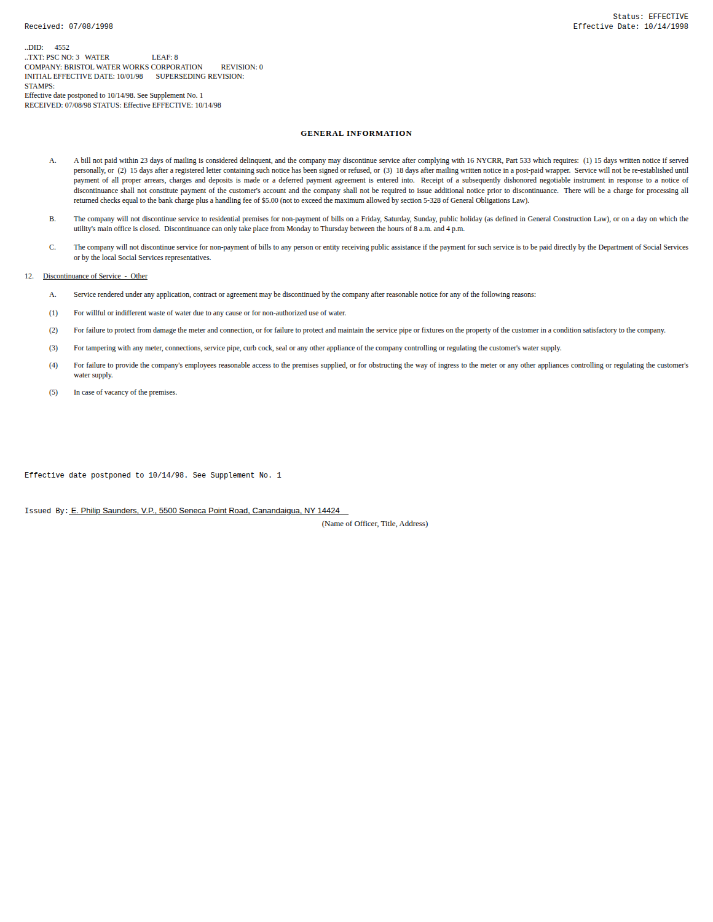Status: EFFECTIVE
Received: 07/08/1998 Effective Date: 10/14/1998
..DID: 4552
..TXT: PSC NO: 3 WATER LEAF: 8
COMPANY: BRISTOL WATER WORKS CORPORATION REVISION: 0
INITIAL EFFECTIVE DATE: 10/01/98 SUPERSEDING REVISION:
STAMPS:
Effective date postponed to 10/14/98. See Supplement No. 1
RECEIVED: 07/08/98 STATUS: Effective EFFECTIVE: 10/14/98
GENERAL INFORMATION
A.
A bill not paid within 23 days of mailing is considered delinquent, and the company may discontinue service after complying with 16 NYCRR, Part 533 which requires: (1) 15 days written notice if served personally, or (2) 15 days after a registered letter containing such notice has been signed or refused, or (3) 18 days after mailing written notice in a post-paid wrapper. Service will not be re-established until payment of all proper arrears, charges and deposits is made or a deferred payment agreement is entered into. Receipt of a subsequently dishonored negotiable instrument in response to a notice of discontinuance shall not constitute payment of the customer's account and the company shall not be required to issue additional notice prior to discontinuance. There will be a charge for processing all returned checks equal to the bank charge plus a handling fee of $5.00 (not to exceed the maximum allowed by section 5-328 of General Obligations Law).
B.
The company will not discontinue service to residential premises for non-payment of bills on a Friday, Saturday, Sunday, public holiday (as defined in General Construction Law), or on a day on which the utility's main office is closed. Discontinuance can only take place from Monday to Thursday between the hours of 8 a.m. and 4 p.m.
C.
The company will not discontinue service for non-payment of bills to any person or entity receiving public assistance if the payment for such service is to be paid directly by the Department of Social Services or by the local Social Services representatives.
12.
Discontinuance of Service - Other
A.
Service rendered under any application, contract or agreement may be discontinued by the company after reasonable notice for any of the following reasons:
(1)
For willful or indifferent waste of water due to any cause or for non-authorized use of water.
(2)
For failure to protect from damage the meter and connection, or for failure to protect and maintain the service pipe or fixtures on the property of the customer in a condition satisfactory to the company.
(3)
For tampering with any meter, connections, service pipe, curb cock, seal or any other appliance of the company controlling or regulating the customer's water supply.
(4)
For failure to provide the company's employees reasonable access to the premises supplied, or for obstructing the way of ingress to the meter or any other appliances controlling or regulating the customer's water supply.
(5)
In case of vacancy of the premises.
Effective date postponed to 10/14/98. See Supplement No. 1
Issued By: E. Philip Saunders, V.P., 5500 Seneca Point Road, Canandaigua, NY 14424
(Name of Officer, Title, Address)